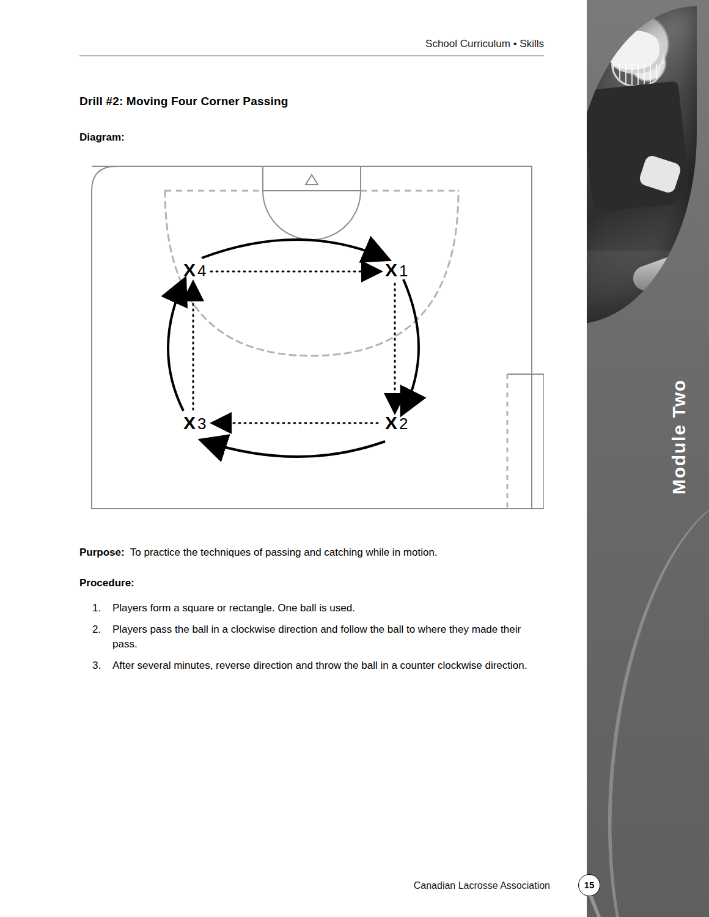Module Two
School Curriculum • Skills
Drill #2: Moving Four Corner Passing
Diagram:
X 4 X 1 X 3 X 2
Purpose: To practice the techniques of passing and catching while in motion.
Procedure:
Players form a square or rectangle. One ball is used.
Players pass the ball in a clockwise direction and follow the ball to where they made their pass.
After several minutes, reverse direction and throw the ball in a counter clockwise direction.
Canadian Lacrosse Association
15